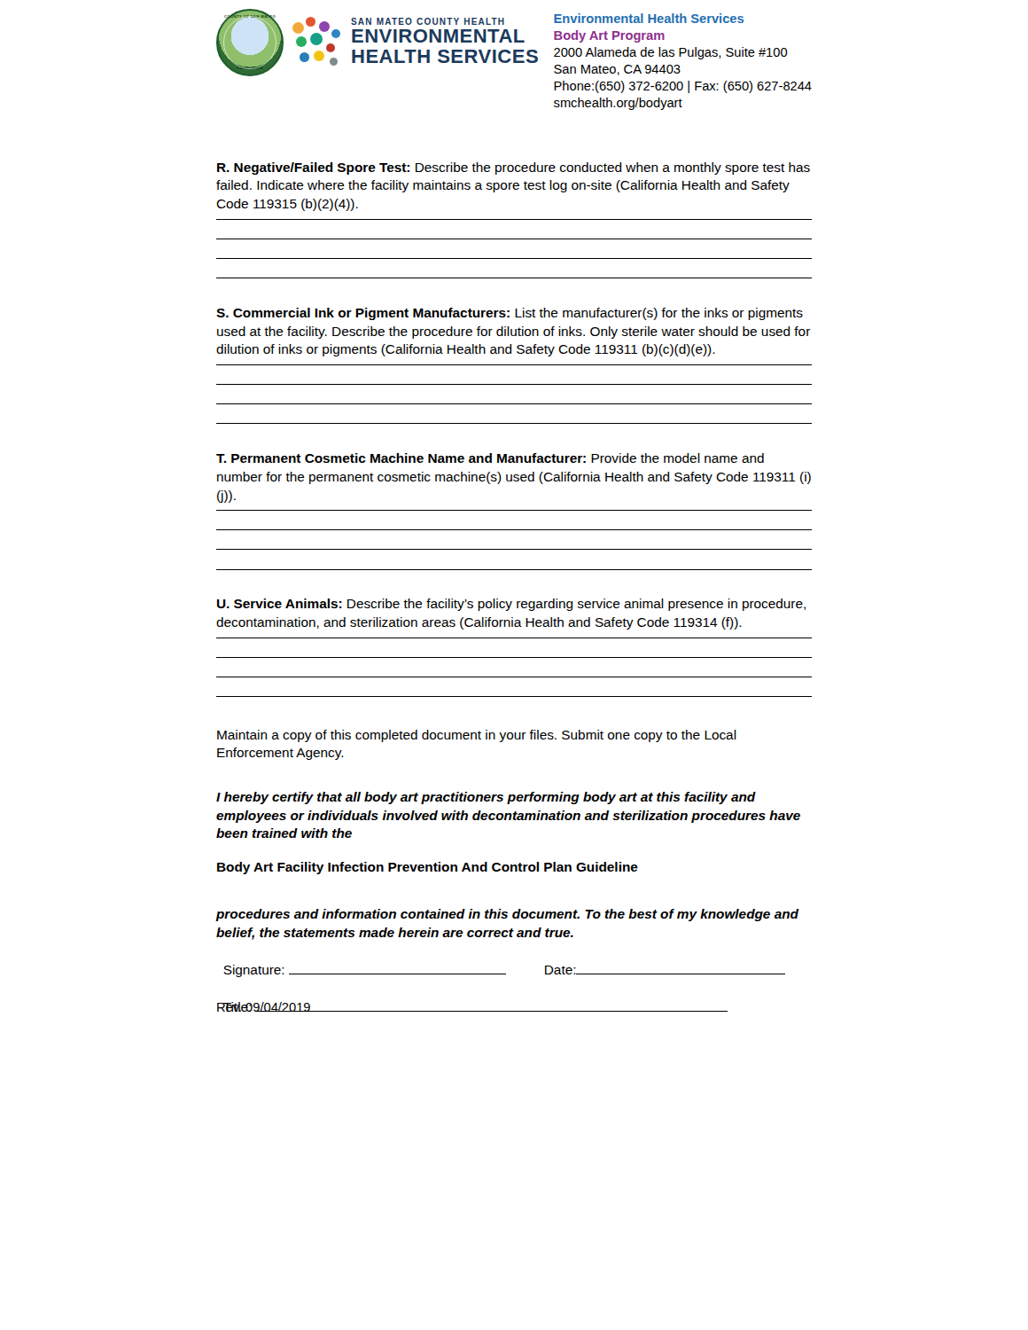COUNTY OF SAN MATEO CALIFORNIA
SAN MATEO COUNTY HEALTH
ENVIRONMENTAL
HEALTH SERVICES
Environmental Health Services
Body Art Program
2000 Alameda de las Pulgas, Suite #100
San Mateo, CA 94403
Phone:(650) 372-6200 | Fax: (650) 627-8244
smchealth.org/bodyart
R. Negative/Failed Spore Test: Describe the procedure conducted when a monthly spore test has failed. Indicate where the facility maintains a spore test log on-site (California Health and Safety Code 119315 (b)(2)(4)).
S. Commercial Ink or Pigment Manufacturers: List the manufacturer(s) for the inks or pigments used at the facility. Describe the procedure for dilution of inks. Only sterile water should be used for dilution of inks or pigments (California Health and Safety Code 119311 (b)(c)(d)(e)).
T. Permanent Cosmetic Machine Name and Manufacturer: Provide the model name and number for the permanent cosmetic machine(s) used (California Health and Safety Code 119311 (i)(j)).
U. Service Animals: Describe the facility’s policy regarding service animal presence in procedure, decontamination, and sterilization areas (California Health and Safety Code 119314 (f)).
Maintain a copy of this completed document in your files. Submit one copy to the Local Enforcement Agency.
I hereby certify that all body art practitioners performing body art at this facility and employees or individuals involved with decontamination and sterilization procedures have been trained with the
Body Art Facility Infection Prevention And Control Plan Guideline
procedures and information contained in this document. To the best of my knowledge and belief, the statements made herein are correct and true.
Signature:
Date:
Title:
Rev. 09/04/2019